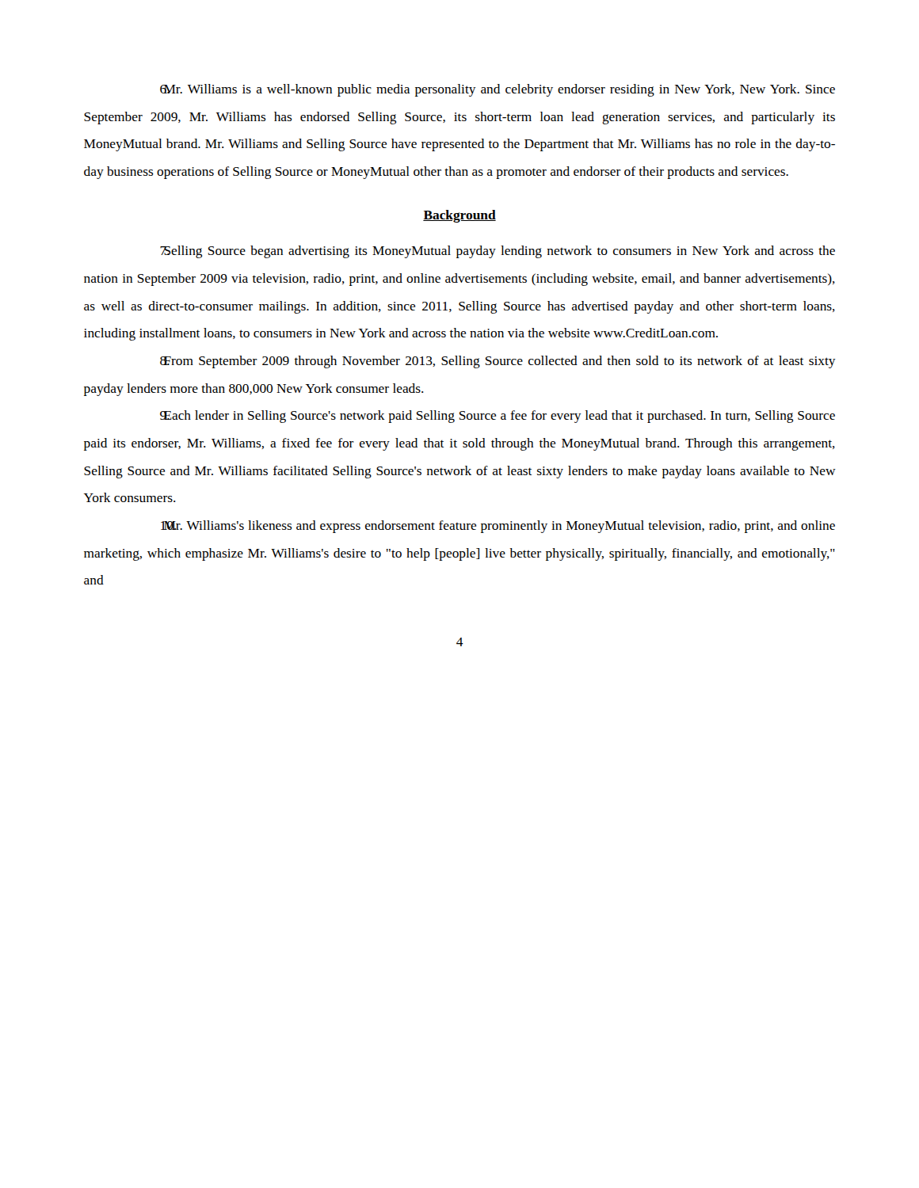6. Mr. Williams is a well-known public media personality and celebrity endorser residing in New York, New York. Since September 2009, Mr. Williams has endorsed Selling Source, its short-term loan lead generation services, and particularly its MoneyMutual brand. Mr. Williams and Selling Source have represented to the Department that Mr. Williams has no role in the day-to-day business operations of Selling Source or MoneyMutual other than as a promoter and endorser of their products and services.
Background
7. Selling Source began advertising its MoneyMutual payday lending network to consumers in New York and across the nation in September 2009 via television, radio, print, and online advertisements (including website, email, and banner advertisements), as well as direct-to-consumer mailings. In addition, since 2011, Selling Source has advertised payday and other short-term loans, including installment loans, to consumers in New York and across the nation via the website www.CreditLoan.com.
8. From September 2009 through November 2013, Selling Source collected and then sold to its network of at least sixty payday lenders more than 800,000 New York consumer leads.
9. Each lender in Selling Source's network paid Selling Source a fee for every lead that it purchased. In turn, Selling Source paid its endorser, Mr. Williams, a fixed fee for every lead that it sold through the MoneyMutual brand. Through this arrangement, Selling Source and Mr. Williams facilitated Selling Source's network of at least sixty lenders to make payday loans available to New York consumers.
10. Mr. Williams's likeness and express endorsement feature prominently in MoneyMutual television, radio, print, and online marketing, which emphasize Mr. Williams's desire to "to help [people] live better physically, spiritually, financially, and emotionally," and
4